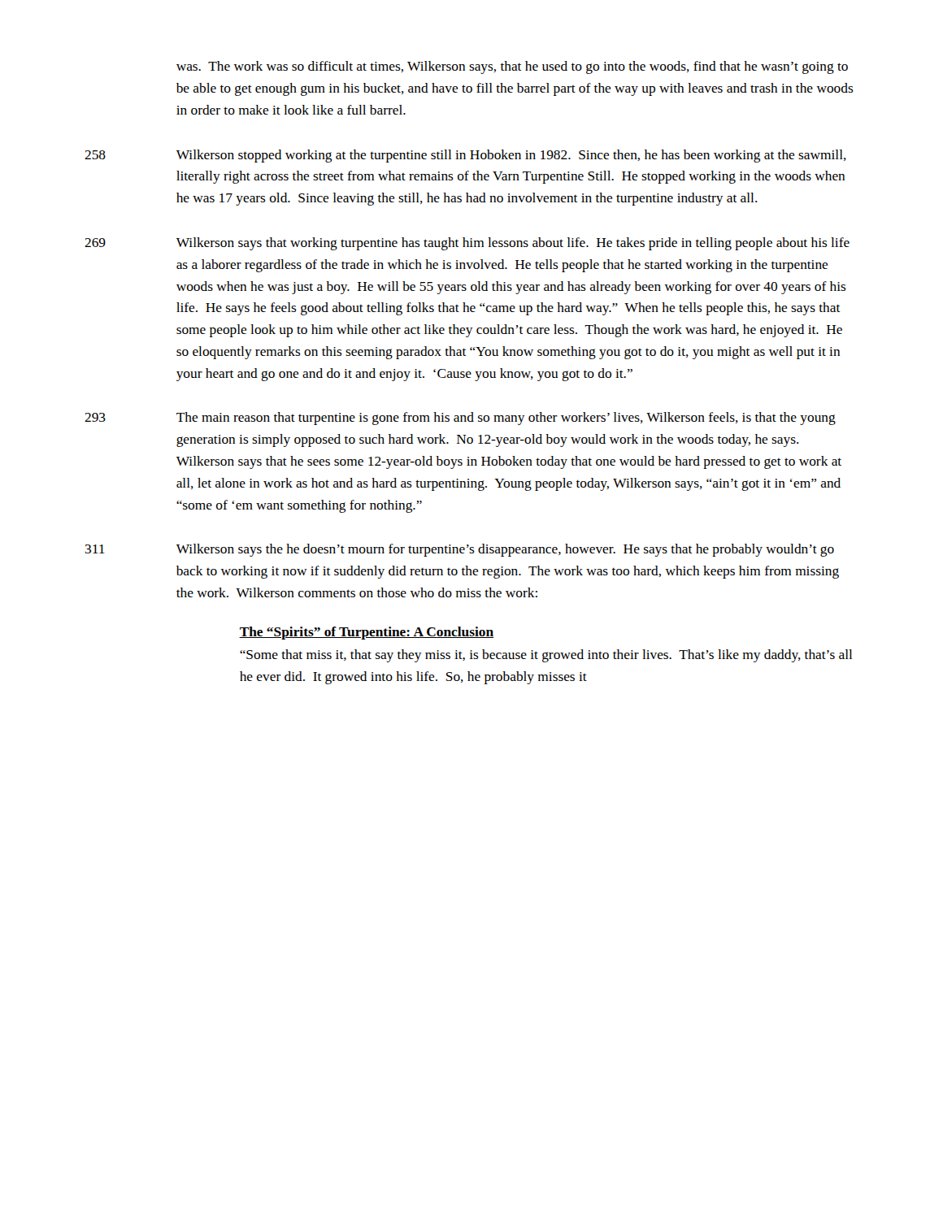was. The work was so difficult at times, Wilkerson says, that he used to go into the woods, find that he wasn’t going to be able to get enough gum in his bucket, and have to fill the barrel part of the way up with leaves and trash in the woods in order to make it look like a full barrel.
258
Wilkerson stopped working at the turpentine still in Hoboken in 1982. Since then, he has been working at the sawmill, literally right across the street from what remains of the Varn Turpentine Still. He stopped working in the woods when he was 17 years old. Since leaving the still, he has had no involvement in the turpentine industry at all.
269
Wilkerson says that working turpentine has taught him lessons about life. He takes pride in telling people about his life as a laborer regardless of the trade in which he is involved. He tells people that he started working in the turpentine woods when he was just a boy. He will be 55 years old this year and has already been working for over 40 years of his life. He says he feels good about telling folks that he “came up the hard way.” When he tells people this, he says that some people look up to him while other act like they couldn’t care less. Though the work was hard, he enjoyed it. He so eloquently remarks on this seeming paradox that “You know something you got to do it, you might as well put it in your heart and go one and do it and enjoy it. ‘Cause you know, you got to do it.”
293
The main reason that turpentine is gone from his and so many other workers’ lives, Wilkerson feels, is that the young generation is simply opposed to such hard work. No 12-year-old boy would work in the woods today, he says. Wilkerson says that he sees some 12-year-old boys in Hoboken today that one would be hard pressed to get to work at all, let alone in work as hot and as hard as turpentining. Young people today, Wilkerson says, “ain’t got it in ‘em” and “some of ‘em want something for nothing.”
311
Wilkerson says the he doesn’t mourn for turpentine’s disappearance, however. He says that he probably wouldn’t go back to working it now if it suddenly did return to the region. The work was too hard, which keeps him from missing the work. Wilkerson comments on those who do miss the work:
The “Spirits” of Turpentine: A Conclusion
“Some that miss it, that say they miss it, is because it growed into their lives. That’s like my daddy, that’s all he ever did. It growed into his life. So, he probably misses it